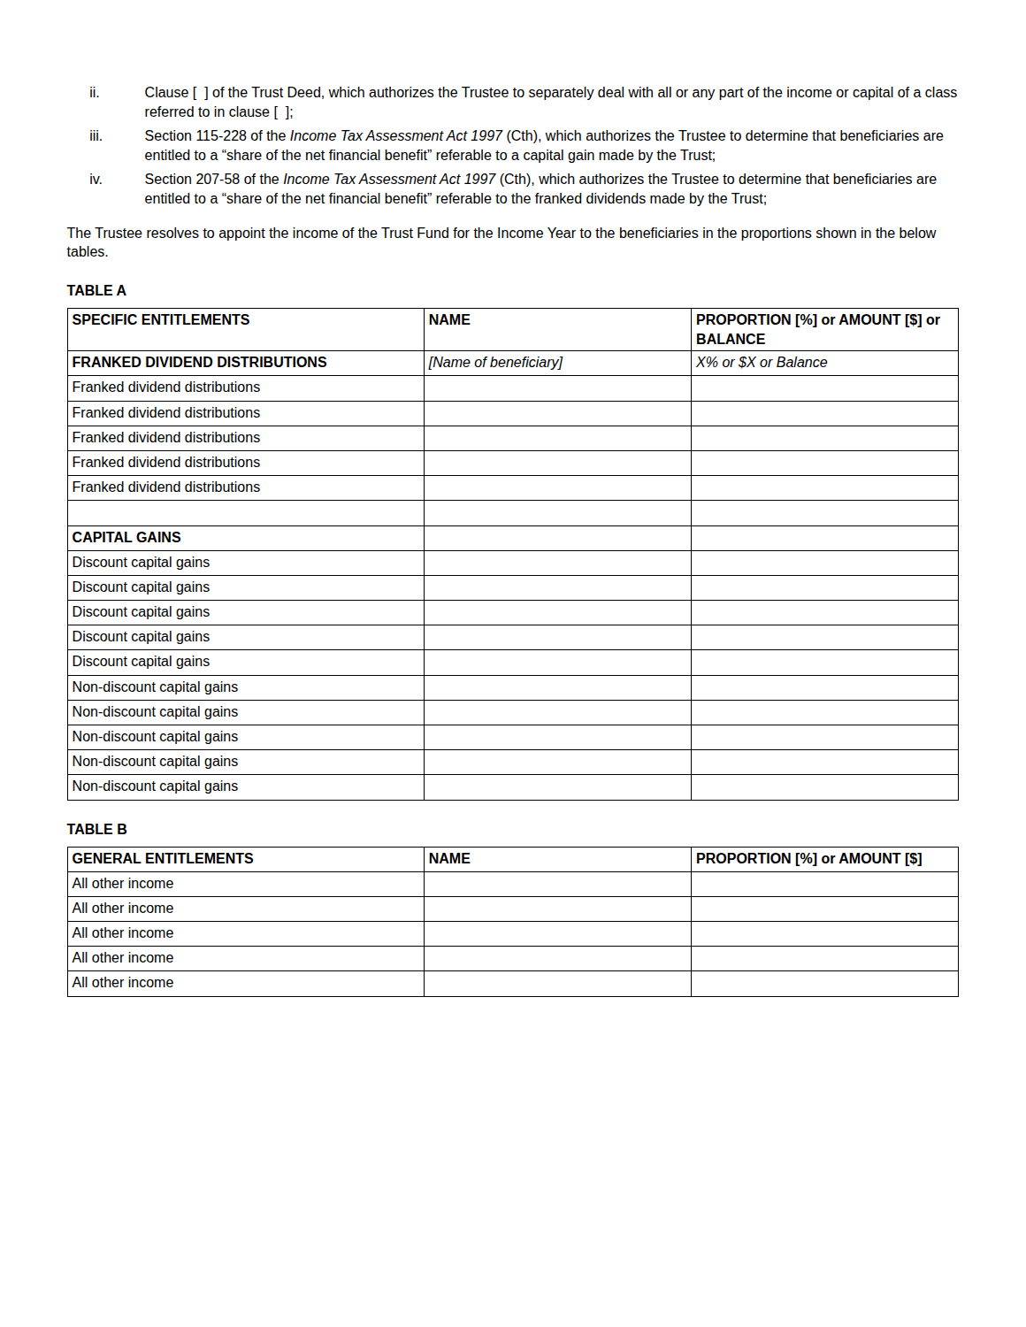ii. Clause [ ] of the Trust Deed, which authorizes the Trustee to separately deal with all or any part of the income or capital of a class referred to in clause [ ];
iii. Section 115-228 of the Income Tax Assessment Act 1997 (Cth), which authorizes the Trustee to determine that beneficiaries are entitled to a “share of the net financial benefit” referable to a capital gain made by the Trust;
iv. Section 207-58 of the Income Tax Assessment Act 1997 (Cth), which authorizes the Trustee to determine that beneficiaries are entitled to a “share of the net financial benefit” referable to the franked dividends made by the Trust;
The Trustee resolves to appoint the income of the Trust Fund for the Income Year to the beneficiaries in the proportions shown in the below tables.
TABLE A
| SPECIFIC ENTITLEMENTS | NAME | PROPORTION [%] or AMOUNT [$] or BALANCE |
| --- | --- | --- |
| FRANKED DIVIDEND DISTRIBUTIONS | [Name of beneficiary] | X% or $X or Balance |
| Franked dividend distributions | | |
| Franked dividend distributions | | |
| Franked dividend distributions | | |
| Franked dividend distributions | | |
| Franked dividend distributions | | |
| CAPITAL GAINS | | |
| Discount capital gains | | |
| Discount capital gains | | |
| Discount capital gains | | |
| Discount capital gains | | |
| Discount capital gains | | |
| Non-discount capital gains | | |
| Non-discount capital gains | | |
| Non-discount capital gains | | |
| Non-discount capital gains | | |
| Non-discount capital gains | | |
TABLE B
| GENERAL ENTITLEMENTS | NAME | PROPORTION [%] or AMOUNT [$] |
| --- | --- | --- |
| All other income | | |
| All other income | | |
| All other income | | |
| All other income | | |
| All other income | | |